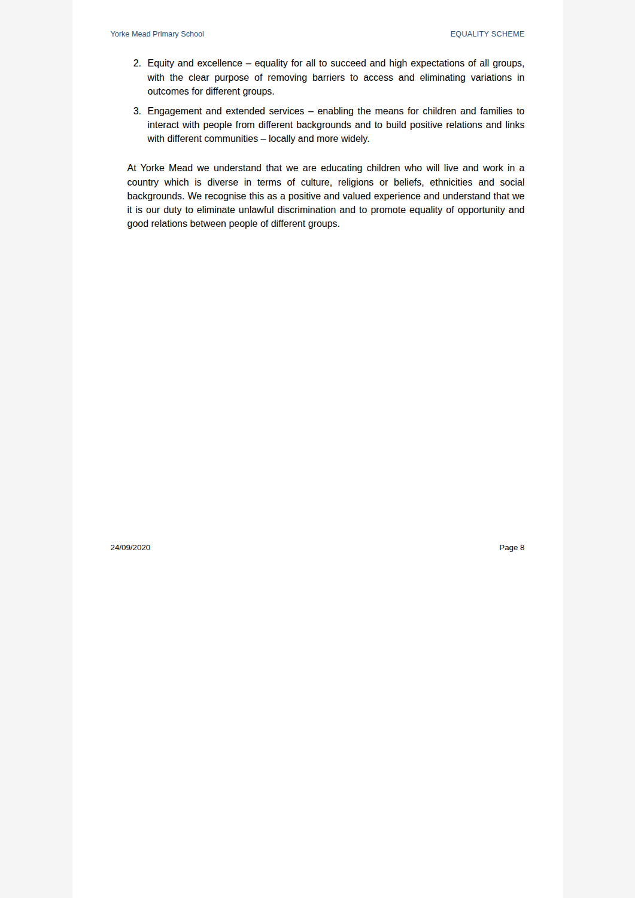Yorke Mead Primary School Equality Scheme
Equity and excellence – equality for all to succeed and high expectations of all groups, with the clear purpose of removing barriers to access and eliminating variations in outcomes for different groups.
Engagement and extended services – enabling the means for children and families to interact with people from different backgrounds and to build positive relations and links with different communities – locally and more widely.
At Yorke Mead we understand that we are educating children who will live and work in a country which is diverse in terms of culture, religions or beliefs, ethnicities and social backgrounds. We recognise this as a positive and valued experience and understand that we it is our duty to eliminate unlawful discrimination and to promote equality of opportunity and good relations between people of different groups.
24/09/2020 Page 8